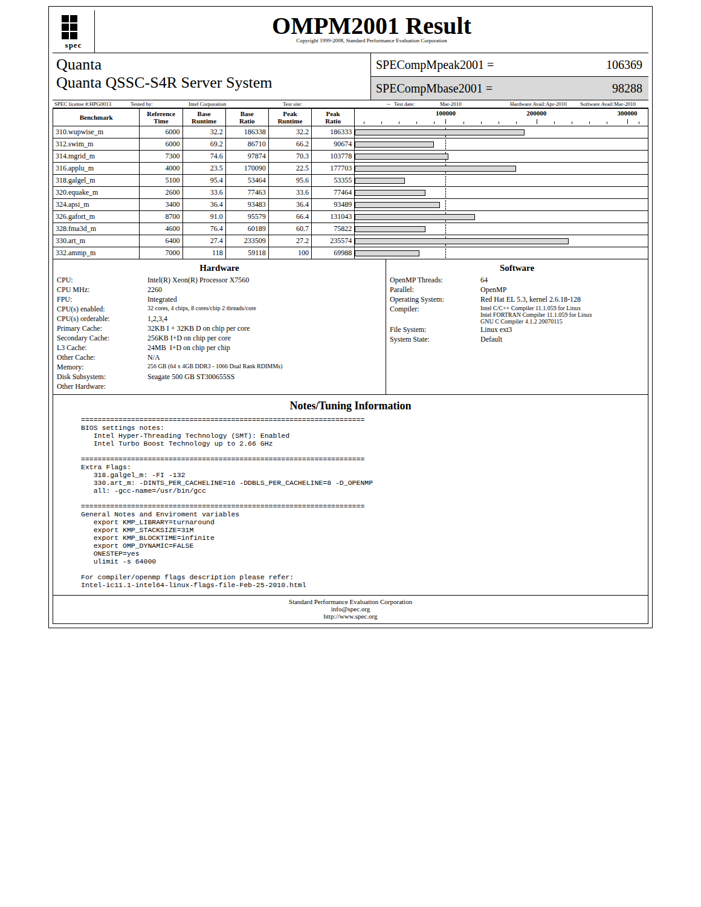spec
OMPM2001 Result
Copyright 1999-2008, Standard Performance Evaluation Corporation
Quanta
Quanta QSSC-S4R Server System
SPECompMpeak2001 =
106369
SPECompMbase2001 =
98288
SPEC license #:HPG0013
Tested by:
Intel Corporation
Test site:
--
Test date:
Mar-2010
Hardware Avail:Apr-2010
Software Avail:Mar-2010
| Benchmark | Reference Time | Base Runtime | Base Ratio | Peak Runtime | Peak Ratio | 100000 200000 300000 |
| --- | --- | --- | --- | --- | --- | --- |
| 310.wupwise_m | 6000 | 32.2 | 186338 | 32.2 | 186333 | |
| 312.swim_m | 6000 | 69.2 | 86710 | 66.2 | 90674 | |
| 314.mgrid_m | 7300 | 74.6 | 97874 | 70.3 | 103778 | |
| 316.applu_m | 4000 | 23.5 | 170090 | 22.5 | 177703 | |
| 318.galgel_m | 5100 | 95.4 | 53464 | 95.6 | 53355 | |
| 320.equake_m | 2600 | 33.6 | 77463 | 33.6 | 77464 | |
| 324.apsi_m | 3400 | 36.4 | 93483 | 36.4 | 93489 | |
| 326.gafort_m | 8700 | 91.0 | 95579 | 66.4 | 131043 | |
| 328.fma3d_m | 4600 | 76.4 | 60189 | 60.7 | 75822 | |
| 330.art_m | 6400 | 27.4 | 233509 | 27.2 | 235574 | |
| 332.ammp_m | 7000 | 118 | 59118 | 100 | 69988 | |
Hardware
CPU:
Intel(R) Xeon(R) Processor X7560
CPU MHz:
2260
FPU:
Integrated
CPU(s) enabled:
32 cores, 4 chips, 8 cores/chip 2 threads/core
CPU(s) orderable:
1,2,3,4
Primary Cache:
32KB I + 32KB D on chip per core
Secondary Cache:
256KB I+D on chip per core
L3 Cache:
24MB I+D on chip per chip
Other Cache:
N/A
Memory:
256 GB (64 x 4GB DDR3 - 1066 Dual Rank RDIMMs)
Disk Subsystem:
Seagate 500 GB ST300655SS
Other Hardware:
Software
OpenMP Threads:
64
Parallel:
OpenMP
Operating System:
Red Hat EL 5.3, kernel 2.6.18-128
Compiler:
Intel C/C++ Compiler 11.1.059 for Linux
Intel FORTRAN Compiler 11.1.059 for Linux
GNU C Compiler 4.1.2 20070115
File System:
Linux ext3
System State:
Default
Notes/Tuning Information
====================================================================
BIOS settings notes:
   Intel Hyper-Threading Technology (SMT): Enabled
   Intel Turbo Boost Technology up to 2.66 GHz

====================================================================
Extra Flags:
   318.galgel_m: -FI -132
   330.art_m: -DINTS_PER_CACHELINE=16 -DDBLS_PER_CACHELINE=8 -D_OPENMP
   all: -gcc-name=/usr/bin/gcc

====================================================================
General Notes and Enviroment variables
   export KMP_LIBRARY=turnaround
   export KMP_STACKSIZE=31M
   export KMP_BLOCKTIME=infinite
   export OMP_DYNAMIC=FALSE
   ONESTEP=yes
   ulimit -s 64000

For compiler/openmp flags description please refer:
Intel-ic11.1-intel64-linux-flags-file-Feb-25-2010.html
Standard Performance Evaluation Corporation
info@spec.org
http://www.spec.org